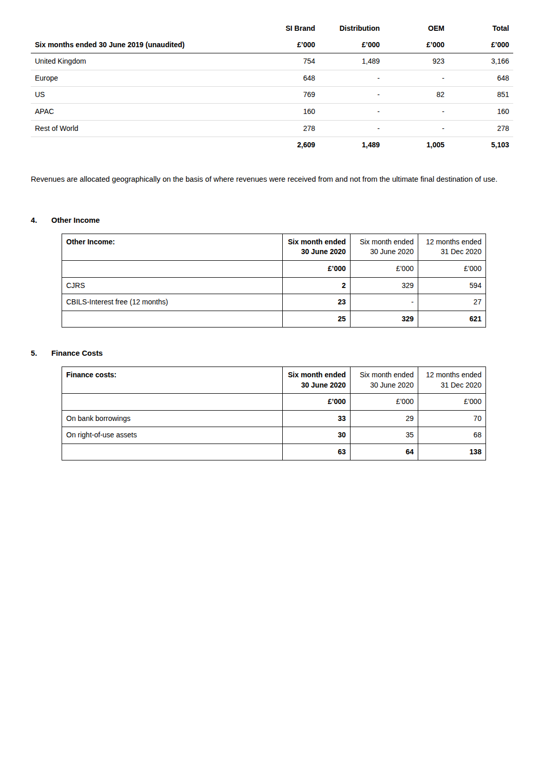| | SI Brand | Distribution | OEM | Total |
| --- | --- | --- | --- | --- |
| Six months ended 30 June 2019 (unaudited) | £’000 | £’000 | £’000 | £’000 |
| United Kingdom | 754 | 1,489 | 923 | 3,166 |
| Europe | 648 | - | - | 648 |
| US | 769 | - | 82 | 851 |
| APAC | 160 | - | - | 160 |
| Rest of World | 278 | - | - | 278 |
| | 2,609 | 1,489 | 1,005 | 5,103 |
Revenues are allocated geographically on the basis of where revenues were received from and not from the ultimate final destination of use.
4. Other Income
| Other Income: | Six month ended 30 June 2020 | Six month ended 30 June 2020 | 12 months ended 31 Dec 2020 |
| --- | --- | --- | --- |
| | £’000 | £’000 | £’000 |
| CJRS | 2 | 329 | 594 |
| CBILS-Interest free (12 months) | 23 | - | 27 |
| | 25 | 329 | 621 |
5. Finance Costs
| Finance costs: | Six month ended 30 June 2020 | Six month ended 30 June 2020 | 12 months ended 31 Dec 2020 |
| --- | --- | --- | --- |
| | £’000 | £’000 | £’000 |
| On bank borrowings | 33 | 29 | 70 |
| On right-of-use assets | 30 | 35 | 68 |
| | 63 | 64 | 138 |